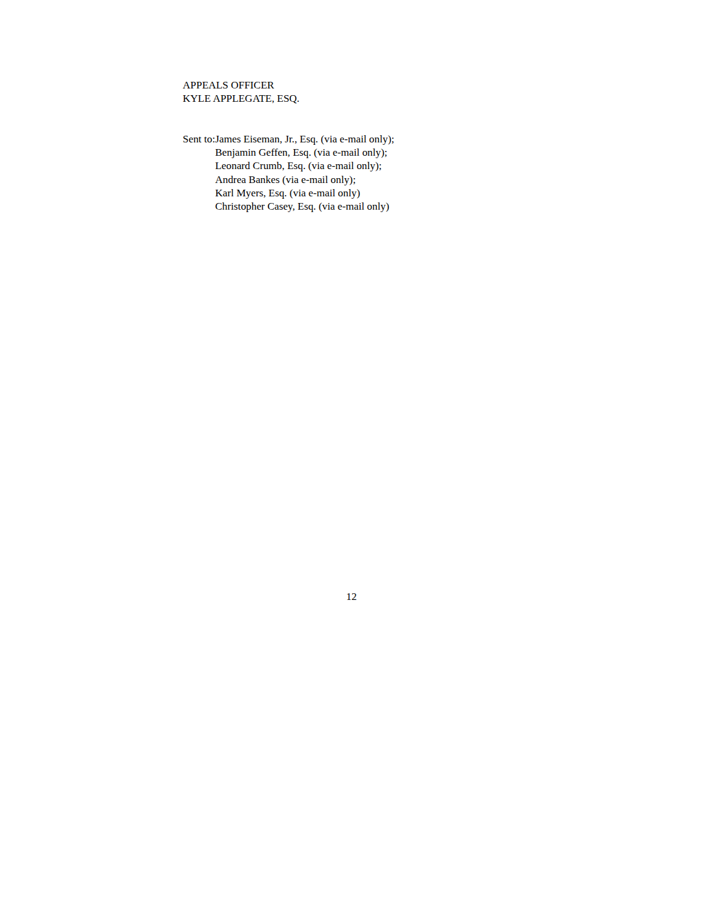APPEALS OFFICER
KYLE APPLEGATE, ESQ.
| Sent to: | James Eiseman, Jr., Esq. (via e-mail only); Benjamin Geffen, Esq. (via e-mail only); Leonard Crumb, Esq. (via e-mail only); Andrea Bankes (via e-mail only); Karl Myers, Esq. (via e-mail only) Christopher Casey, Esq. (via e-mail only) |
12